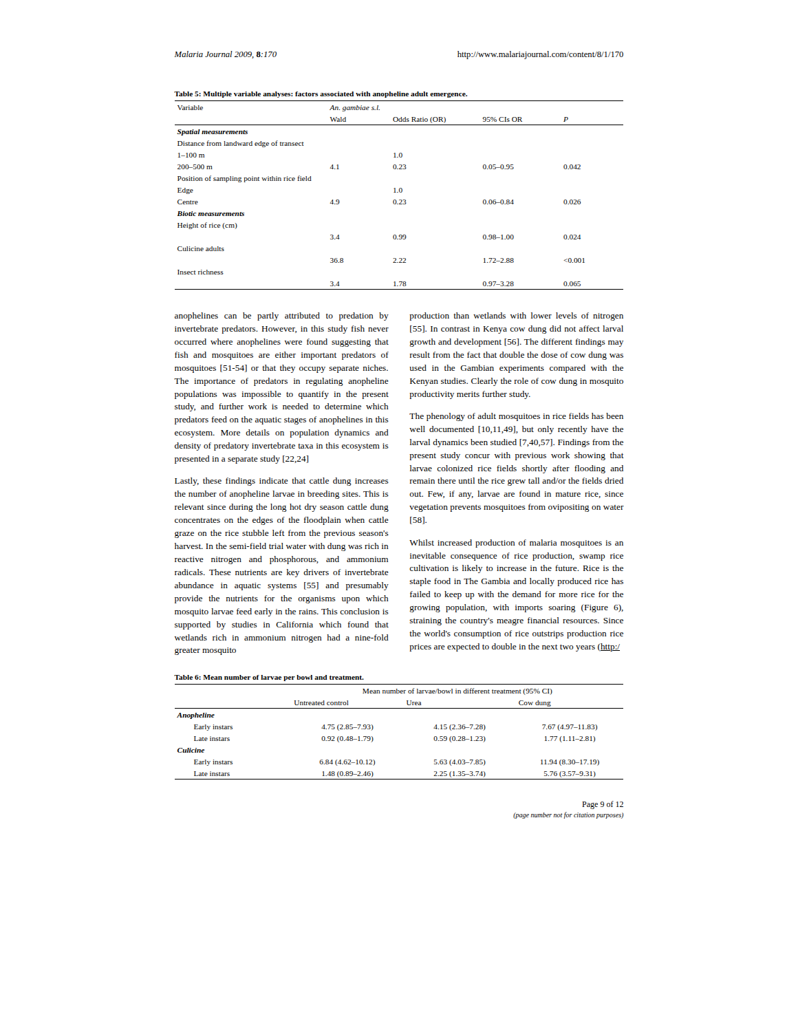Malaria Journal 2009, 8:170
http://www.malariajournal.com/content/8/1/170
Table 5: Multiple variable analyses: factors associated with anopheline adult emergence.
| Variable | An. gambiae s.l. |
| --- | --- |
| | Wald | Odds Ratio (OR) | 95% CIs OR | P |
| Spatial measurements | | | | |
| Distance from landward edge of transect | | | | |
| 1–100 m | | 1.0 | | |
| 200–500 m | 4.1 | 0.23 | 0.05–0.95 | 0.042 |
| Position of sampling point within rice field | | | | |
| Edge | | 1.0 | | |
| Centre | 4.9 | 0.23 | 0.06–0.84 | 0.026 |
| Biotic measurements | | | | |
| Height of rice (cm) | | | | |
| | 3.4 | 0.99 | 0.98–1.00 | 0.024 |
| Culicine adults | | | | |
| | 36.8 | 2.22 | 1.72–2.88 | <0.001 |
| Insect richness | | | | |
| | 3.4 | 1.78 | 0.97–3.28 | 0.065 |
anophelines can be partly attributed to predation by invertebrate predators. However, in this study fish never occurred where anophelines were found suggesting that fish and mosquitoes are either important predators of mosquitoes [51-54] or that they occupy separate niches. The importance of predators in regulating anopheline populations was impossible to quantify in the present study, and further work is needed to determine which predators feed on the aquatic stages of anophelines in this ecosystem. More details on population dynamics and density of predatory invertebrate taxa in this ecosystem is presented in a separate study [22,24]
Lastly, these findings indicate that cattle dung increases the number of anopheline larvae in breeding sites. This is relevant since during the long hot dry season cattle dung concentrates on the edges of the floodplain when cattle graze on the rice stubble left from the previous season's harvest. In the semi-field trial water with dung was rich in reactive nitrogen and phosphorous, and ammonium radicals. These nutrients are key drivers of invertebrate abundance in aquatic systems [55] and presumably provide the nutrients for the organisms upon which mosquito larvae feed early in the rains. This conclusion is supported by studies in California which found that wetlands rich in ammonium nitrogen had a nine-fold greater mosquito
production than wetlands with lower levels of nitrogen [55]. In contrast in Kenya cow dung did not affect larval growth and development [56]. The different findings may result from the fact that double the dose of cow dung was used in the Gambian experiments compared with the Kenyan studies. Clearly the role of cow dung in mosquito productivity merits further study.
The phenology of adult mosquitoes in rice fields has been well documented [10,11,49], but only recently have the larval dynamics been studied [7,40,57]. Findings from the present study concur with previous work showing that larvae colonized rice fields shortly after flooding and remain there until the rice grew tall and/or the fields dried out. Few, if any, larvae are found in mature rice, since vegetation prevents mosquitoes from ovipositing on water [58].
Whilst increased production of malaria mosquitoes is an inevitable consequence of rice production, swamp rice cultivation is likely to increase in the future. Rice is the staple food in The Gambia and locally produced rice has failed to keep up with the demand for more rice for the growing population, with imports soaring (Figure 6), straining the country's meagre financial resources. Since the world's consumption of rice outstrips production rice prices are expected to double in the next two years (http:/
Table 6: Mean number of larvae per bowl and treatment.
| | Mean number of larvae/bowl in different treatment (95% CI) |
| --- | --- |
| | Untreated control | Urea | Cow dung |
| Anopheline | | | |
| Early instars | 4.75 (2.85–7.93) | 4.15 (2.36–7.28) | 7.67 (4.97–11.83) |
| Late instars | 0.92 (0.48–1.79) | 0.59 (0.28–1.23) | 1.77 (1.11–2.81) |
| Culicine | | | |
| Early instars | 6.84 (4.62–10.12) | 5.63 (4.03–7.85) | 11.94 (8.30–17.19) |
| Late instars | 1.48 (0.89–2.46) | 2.25 (1.35–3.74) | 5.76 (3.57–9.31) |
Page 9 of 12
(page number not for citation purposes)